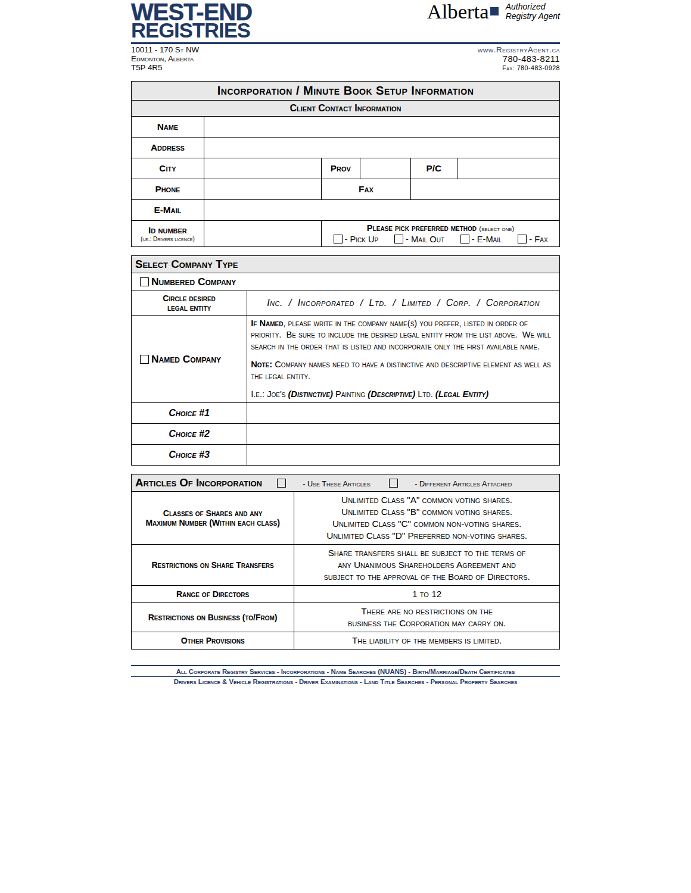WEST-END
REGISTRIES
Alberta Authorized
Registry Agent
10011 - 170 St NW
Edmonton, Alberta
T5P 4R5
www.RegistryAgent.ca
780-483-8211
Fax: 780-483-0928
| Incorporation / Minute Book Setup Information |
| Client Contact Information |
| Name | |
| Address | |
| City | | Prov | | P/C | |
| Phone | | Fax | |
| E-Mail | |
| Id number (i.e.: Drivers licence) | | Please pick preferred method (select one) - Pick Up - Mail Out - E-Mail - Fax |
| Select Company Type |
| Numbered Company |
| Circle desired legal entity | Inc. / Incorporated / Ltd. / Limited / Corp. / Corporation |
| Named Company | If Named , please write in the company name(s) you prefer, listed in order of priority. Be sure to include the desired legal entity from the list above. We will search in the order that is listed and incorporate only the first available name. Note: Company names need to have a distinctive and descriptive element as well as the legal entity. I.e.: Joe's (Distinctive) Painting (Descriptive) Ltd. (Legal Entity) |
| Choice #1 | |
| Choice #2 | |
| Choice #3 | |
| Articles Of Incorporation - Use These Articles - Different Articles Attached |
| Classes of Shares and any Maximum Number (Within each class) | Unlimited Class "A" common voting shares. Unlimited Class "B" common voting shares. Unlimited Class "C" common non-voting shares. Unlimited Class "D" Preferred non-voting shares. |
| Restrictions on Share Transfers | Share transfers shall be subject to the terms of any Unanimous Shareholders Agreement and subject to the approval of the Board of Directors. |
| Range of Directors | 1 to 12 |
| Restrictions on Business (to/From) | There are no restrictions on the business the Corporation may carry on. |
| Other Provisions | The liability of the members is limited. |
All Corporate Registry Services - Incorporations - Name Searches (NUANS) - Birth/Marriage/Death Certificates
Drivers Licence & Vehicle Registrations - Driver Examinations - Land Title Searches - Personal Property Searches